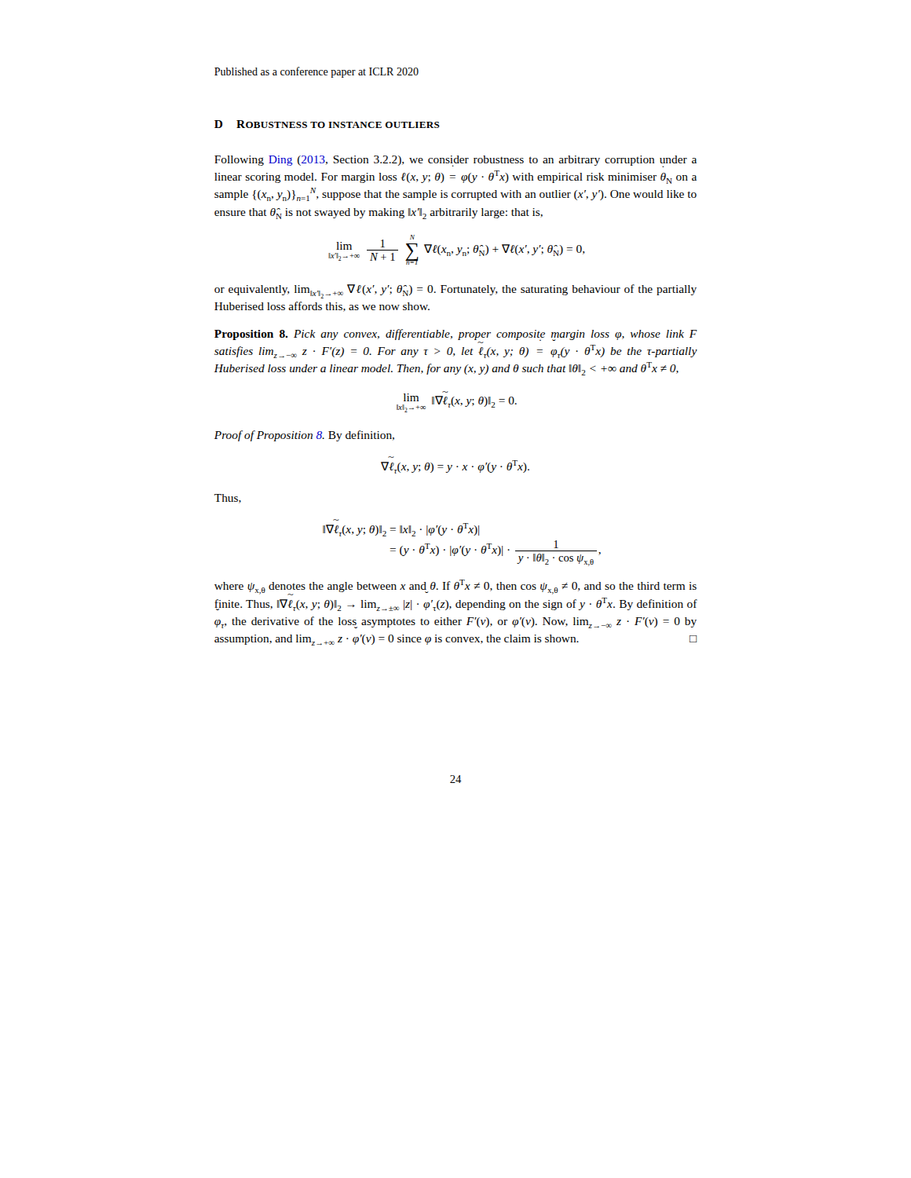Published as a conference paper at ICLR 2020
DROBUSTNESS TO INSTANCE OUTLIERS
Following Ding (2013, Section 3.2.2), we consider robustness to an arbitrary corruption under a linear scoring model. For margin loss ℓ(x, y; θ) = φ(y · θTx) with empirical risk minimiser θN on a sample {(xn, yn)}n=1N, suppose that the sample is corrupted with an outlier (x′, y′). One would like to ensure that θ̂N is not swayed by making ‖x′‖2 arbitrarily large: that is,
lim‖x′‖2→+∞ 1 N + 1 N∑n=1 ∇ℓ(xn, yn; θ̂N) + ∇ℓ(x′, y′; θ̂N) = 0,
or equivalently, lim‖x′‖2→+∞ ∇ℓ(x′, y′; θ̂N) = 0. Fortunately, the saturating behaviour of the partially Huberised loss affords this, as we now show.
Proposition 8. Pick any convex, differentiable, proper composite margin loss φ, whose link F satisfies limz→−∞ z · F′(z) = 0. For any τ > 0, let ℓτ(x, y; θ) = φτ(y · θTx) be the τ-partially Huberised loss under a linear model. Then, for any (x, y) and θ such that ‖θ‖2 < +∞ and θTx ≠ 0,
lim‖x‖2→+∞ ‖∇ℓτ(x, y; θ)‖2 = 0.
Proof of Proposition 8. By definition,
∇ℓτ(x, y; θ) = y · x · φ′(y · θTx).
Thus,
‖∇ℓτ(x, y; θ)‖2 = ‖x‖2 · |φ′(y · θTx)| = (y · θTx) · |φ′(y · θTx)| · 1 y · ‖θ‖2 · cos ψx,θ,
where ψx,θ denotes the angle between x and θ. If θTx ≠ 0, then cos ψx,θ ≠ 0, and so the third term is finite. Thus, ‖∇ℓτ(x, y; θ)‖2 → limz→±∞ |z| · φ′τ(z), depending on the sign of y · θTx. By definition of φτ, the derivative of the loss asymptotes to either F′(v), or φ′(v). Now, limz→−∞ z · F′(v) = 0 by assumption, and limz→+∞ z · φ′(v) = 0 since φ is convex, the claim is shown. □
24